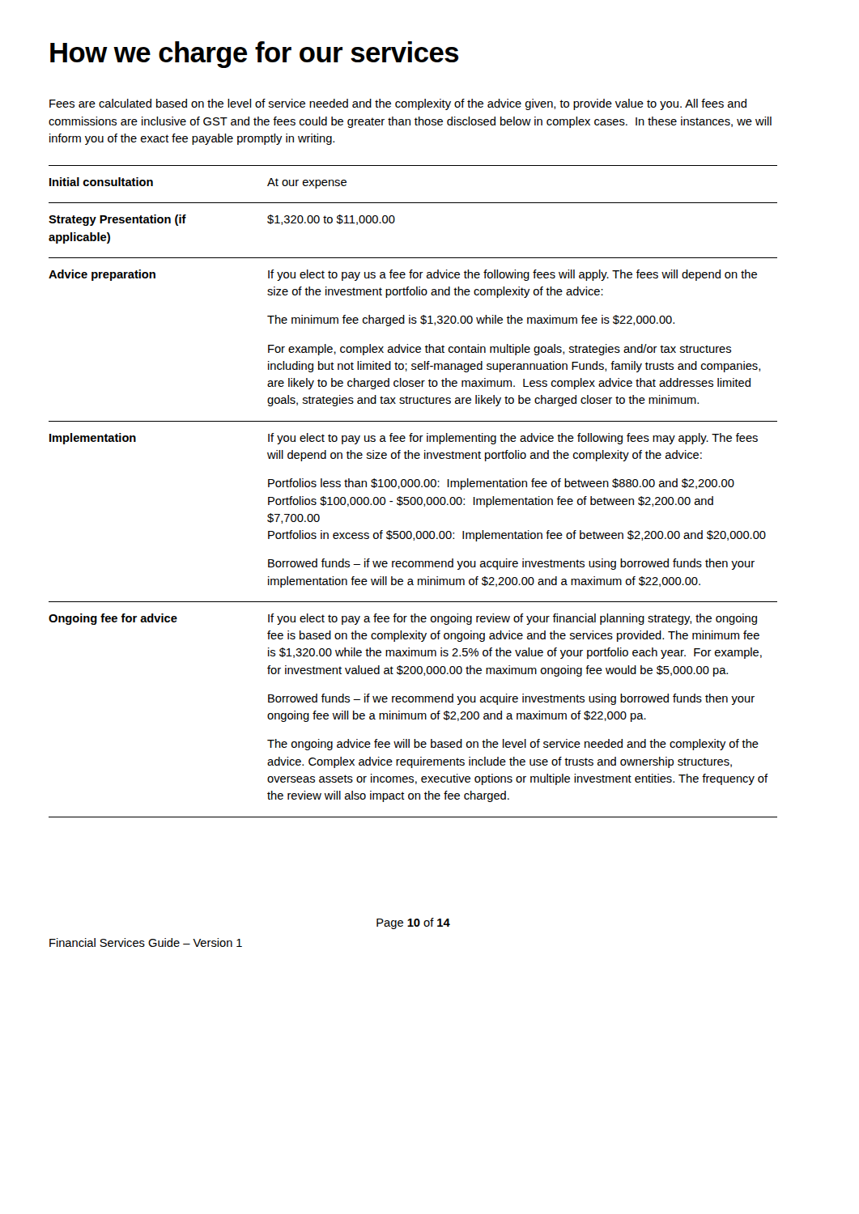How we charge for our services
Fees are calculated based on the level of service needed and the complexity of the advice given, to provide value to you. All fees and commissions are inclusive of GST and the fees could be greater than those disclosed below in complex cases. In these instances, we will inform you of the exact fee payable promptly in writing.
| Initial consultation | At our expense |
| Strategy Presentation (if applicable) | $1,320.00 to $11,000.00 |
| Advice preparation | If you elect to pay us a fee for advice the following fees will apply. The fees will depend on the size of the investment portfolio and the complexity of the advice: The minimum fee charged is $1,320.00 while the maximum fee is $22,000.00. For example, complex advice that contain multiple goals, strategies and/or tax structures including but not limited to; self-managed superannuation Funds, family trusts and companies, are likely to be charged closer to the maximum. Less complex advice that addresses limited goals, strategies and tax structures are likely to be charged closer to the minimum. |
| Implementation | If you elect to pay us a fee for implementing the advice the following fees may apply. The fees will depend on the size of the investment portfolio and the complexity of the advice: Portfolios less than $100,000.00: Implementation fee of between $880.00 and $2,200.00 Portfolios $100,000.00 - $500,000.00: Implementation fee of between $2,200.00 and $7,700.00 Portfolios in excess of $500,000.00: Implementation fee of between $2,200.00 and $20,000.00 Borrowed funds – if we recommend you acquire investments using borrowed funds then your implementation fee will be a minimum of $2,200.00 and a maximum of $22,000.00. |
| Ongoing fee for advice | If you elect to pay a fee for the ongoing review of your financial planning strategy, the ongoing fee is based on the complexity of ongoing advice and the services provided. The minimum fee is $1,320.00 while the maximum is 2.5% of the value of your portfolio each year. For example, for investment valued at $200,000.00 the maximum ongoing fee would be $5,000.00 pa. Borrowed funds – if we recommend you acquire investments using borrowed funds then your ongoing fee will be a minimum of $2,200 and a maximum of $22,000 pa. The ongoing advice fee will be based on the level of service needed and the complexity of the advice. Complex advice requirements include the use of trusts and ownership structures, overseas assets or incomes, executive options or multiple investment entities. The frequency of the review will also impact on the fee charged. |
Page 10 of 14
Financial Services Guide – Version 1